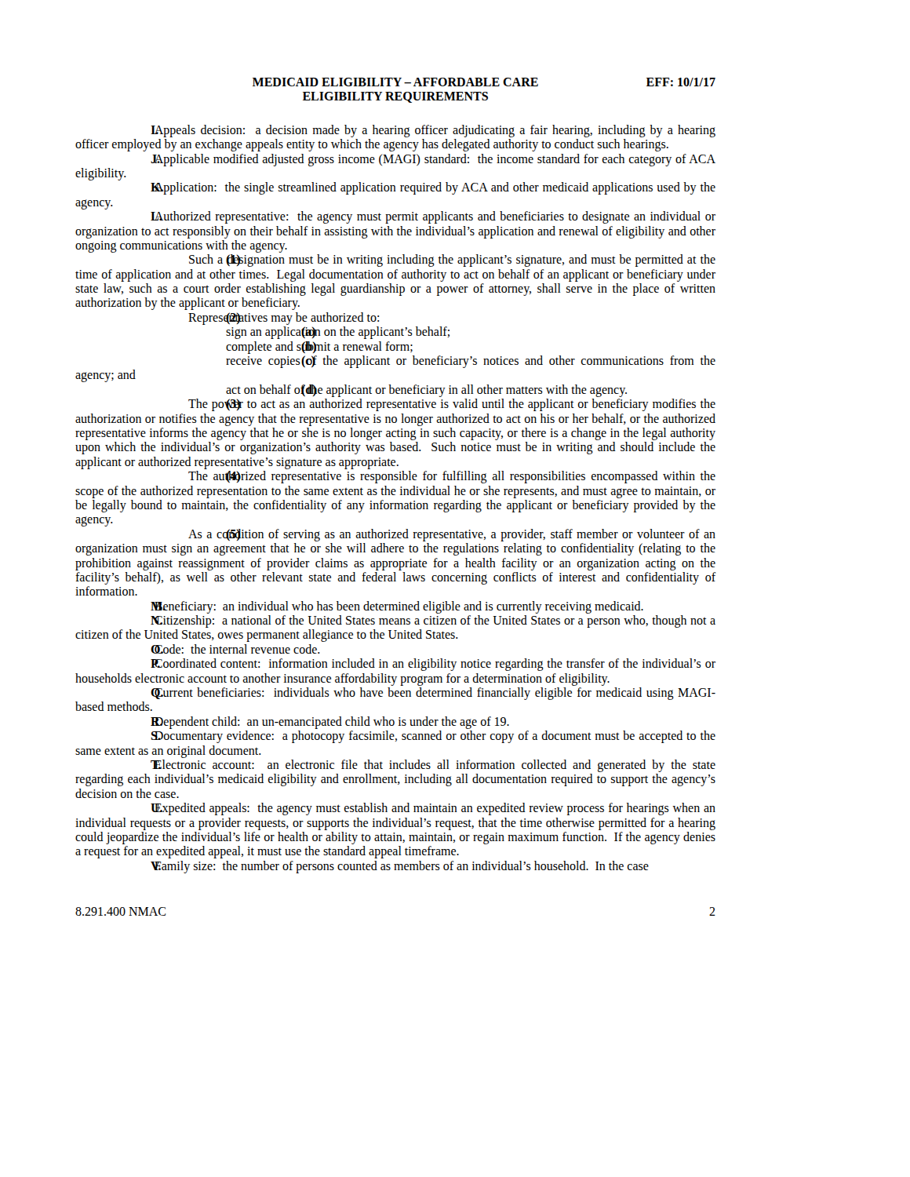EFF: 10/1/17 MEDICAID ELIGIBILITY – AFFORDABLE CARE ELIGIBILITY REQUIREMENTS
I. Appeals decision: a decision made by a hearing officer adjudicating a fair hearing, including by a hearing officer employed by an exchange appeals entity to which the agency has delegated authority to conduct such hearings.
J. Applicable modified adjusted gross income (MAGI) standard: the income standard for each category of ACA eligibility.
K. Application: the single streamlined application required by ACA and other medicaid applications used by the agency.
L. Authorized representative: the agency must permit applicants and beneficiaries to designate an individual or organization to act responsibly on their behalf in assisting with the individual’s application and renewal of eligibility and other ongoing communications with the agency.
(1) Such a designation must be in writing including the applicant’s signature, and must be permitted at the time of application and at other times. Legal documentation of authority to act on behalf of an applicant or beneficiary under state law, such as a court order establishing legal guardianship or a power of attorney, shall serve in the place of written authorization by the applicant or beneficiary.
(2) Representatives may be authorized to:
(a) sign an application on the applicant’s behalf;
(b) complete and submit a renewal form;
(c) receive copies of the applicant or beneficiary’s notices and other communications from the agency; and
(d) act on behalf of the applicant or beneficiary in all other matters with the agency.
(3) The power to act as an authorized representative is valid until the applicant or beneficiary modifies the authorization or notifies the agency that the representative is no longer authorized to act on his or her behalf, or the authorized representative informs the agency that he or she is no longer acting in such capacity, or there is a change in the legal authority upon which the individual’s or organization’s authority was based. Such notice must be in writing and should include the applicant or authorized representative’s signature as appropriate.
(4) The authorized representative is responsible for fulfilling all responsibilities encompassed within the scope of the authorized representation to the same extent as the individual he or she represents, and must agree to maintain, or be legally bound to maintain, the confidentiality of any information regarding the applicant or beneficiary provided by the agency.
(5) As a condition of serving as an authorized representative, a provider, staff member or volunteer of an organization must sign an agreement that he or she will adhere to the regulations relating to confidentiality (relating to the prohibition against reassignment of provider claims as appropriate for a health facility or an organization acting on the facility’s behalf), as well as other relevant state and federal laws concerning conflicts of interest and confidentiality of information.
M. Beneficiary: an individual who has been determined eligible and is currently receiving medicaid.
N. Citizenship: a national of the United States means a citizen of the United States or a person who, though not a citizen of the United States, owes permanent allegiance to the United States.
O. Code: the internal revenue code.
P. Coordinated content: information included in an eligibility notice regarding the transfer of the individual’s or households electronic account to another insurance affordability program for a determination of eligibility.
Q. Current beneficiaries: individuals who have been determined financially eligible for medicaid using MAGI-based methods.
R. Dependent child: an un-emancipated child who is under the age of 19.
S. Documentary evidence: a photocopy facsimile, scanned or other copy of a document must be accepted to the same extent as an original document.
T. Electronic account: an electronic file that includes all information collected and generated by the state regarding each individual’s medicaid eligibility and enrollment, including all documentation required to support the agency’s decision on the case.
U. Expedited appeals: the agency must establish and maintain an expedited review process for hearings when an individual requests or a provider requests, or supports the individual’s request, that the time otherwise permitted for a hearing could jeopardize the individual’s life or health or ability to attain, maintain, or regain maximum function. If the agency denies a request for an expedited appeal, it must use the standard appeal timeframe.
V. Family size: the number of persons counted as members of an individual’s household. In the case
8.291.400 NMAC 2